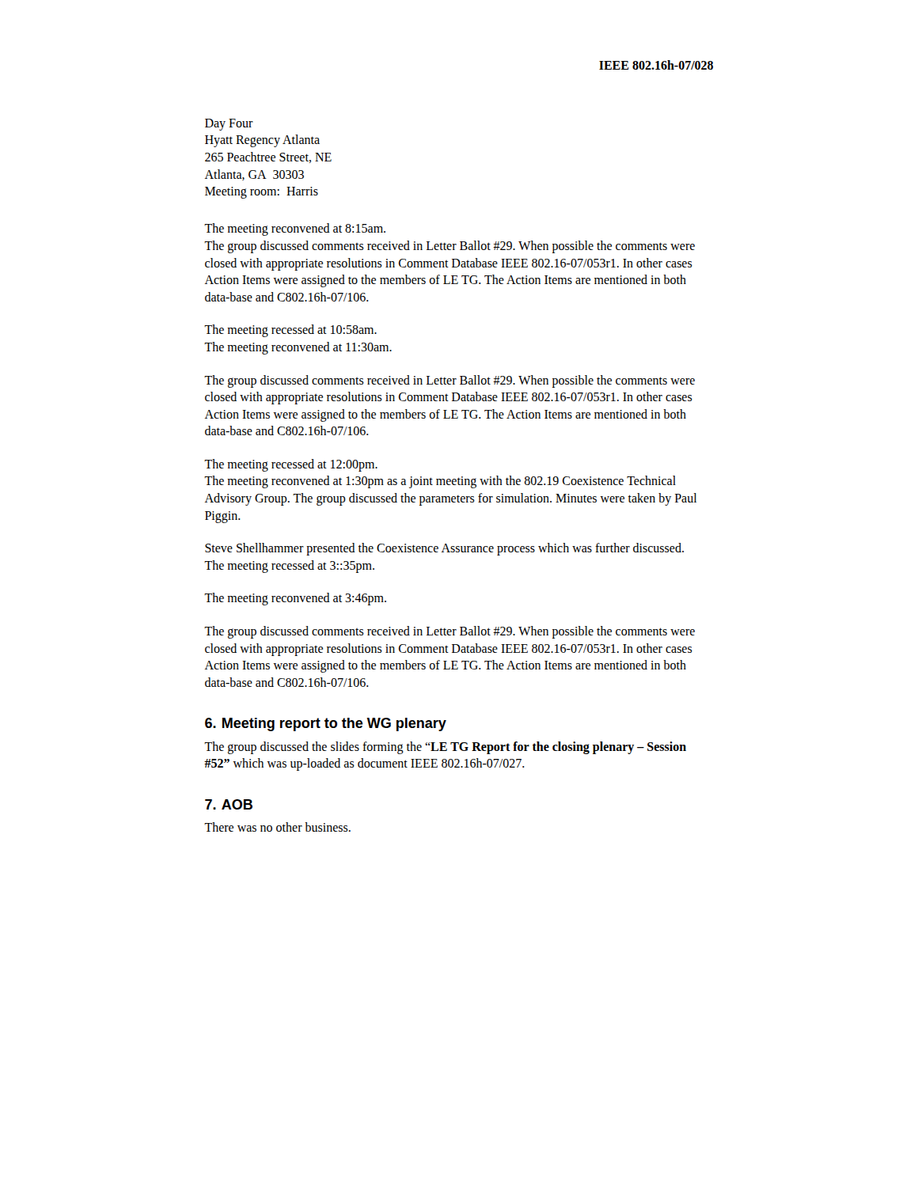IEEE 802.16h-07/028
Day Four
Hyatt Regency Atlanta
265 Peachtree Street, NE
Atlanta, GA 30303
Meeting room: Harris
The meeting reconvened at 8:15am.
The group discussed comments received in Letter Ballot #29. When possible the comments were closed with appropriate resolutions in Comment Database IEEE 802.16-07/053r1. In other cases Action Items were assigned to the members of LE TG. The Action Items are mentioned in both data-base and C802.16h-07/106.
The meeting recessed at 10:58am.
The meeting reconvened at 11:30am.
The group discussed comments received in Letter Ballot #29. When possible the comments were closed with appropriate resolutions in Comment Database IEEE 802.16-07/053r1. In other cases Action Items were assigned to the members of LE TG. The Action Items are mentioned in both data-base and C802.16h-07/106.
The meeting recessed at 12:00pm.
The meeting reconvened at 1:30pm as a joint meeting with the 802.19 Coexistence Technical Advisory Group. The group discussed the parameters for simulation. Minutes were taken by Paul Piggin.
Steve Shellhammer presented the Coexistence Assurance process which was further discussed.
The meeting recessed at 3::35pm.
The meeting reconvened at 3:46pm.
The group discussed comments received in Letter Ballot #29. When possible the comments were closed with appropriate resolutions in Comment Database IEEE 802.16-07/053r1. In other cases Action Items were assigned to the members of LE TG. The Action Items are mentioned in both data-base and C802.16h-07/106.
6. Meeting report to the WG plenary
The group discussed the slides forming the “LE TG Report for the closing plenary – Session #52” which was up-loaded as document IEEE 802.16h-07/027.
7. AOB
There was no other business.